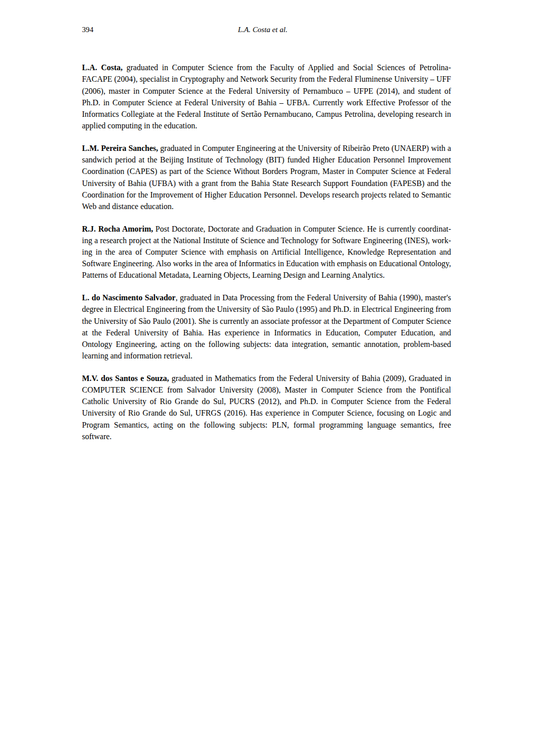394 L.A. Costa et al.
L.A. Costa, graduated in Computer Science from the Faculty of Applied and Social Sciences of Petrolina-FACAPE (2004), specialist in Cryptography and Network Security from the Federal Fluminense University – UFF (2006), master in Computer Science at the Federal University of Pernambuco – UFPE (2014), and student of Ph.D. in Computer Science at Federal University of Bahia – UFBA. Currently work Effective Professor of the Informatics Collegiate at the Federal Institute of Sertão Pernambucano, Campus Petrolina, developing research in applied computing in the education.
L.M. Pereira Sanches, graduated in Computer Engineering at the University of Ribeirão Preto (UNAERP) with a sandwich period at the Beijing Institute of Technology (BIT) funded Higher Education Personnel Improvement Coordination (CAPES) as part of the Science Without Borders Program, Master in Computer Science at Federal University of Bahia (UFBA) with a grant from the Bahia State Research Support Foundation (FAPESB) and the Coordination for the Improvement of Higher Education Personnel. Develops research projects related to Semantic Web and distance education.
R.J. Rocha Amorim, Post Doctorate, Doctorate and Graduation in Computer Science. He is currently coordinating a research project at the National Institute of Science and Technology for Software Engineering (INES), working in the area of Computer Science with emphasis on Artificial Intelligence, Knowledge Representation and Software Engineering. Also works in the area of Informatics in Education with emphasis on Educational Ontology, Patterns of Educational Metadata, Learning Objects, Learning Design and Learning Analytics.
L. do Nascimento Salvador, graduated in Data Processing from the Federal University of Bahia (1990), master's degree in Electrical Engineering from the University of São Paulo (1995) and Ph.D. in Electrical Engineering from the University of São Paulo (2001). She is currently an associate professor at the Department of Computer Science at the Federal University of Bahia. Has experience in Informatics in Education, Computer Education, and Ontology Engineering, acting on the following subjects: data integration, semantic annotation, problem-based learning and information retrieval.
M.V. dos Santos e Souza, graduated in Mathematics from the Federal University of Bahia (2009), Graduated in COMPUTER SCIENCE from Salvador University (2008), Master in Computer Science from the Pontifical Catholic University of Rio Grande do Sul, PUCRS (2012), and Ph.D. in Computer Science from the Federal University of Rio Grande do Sul, UFRGS (2016). Has experience in Computer Science, focusing on Logic and Program Semantics, acting on the following subjects: PLN, formal programming language semantics, free software.